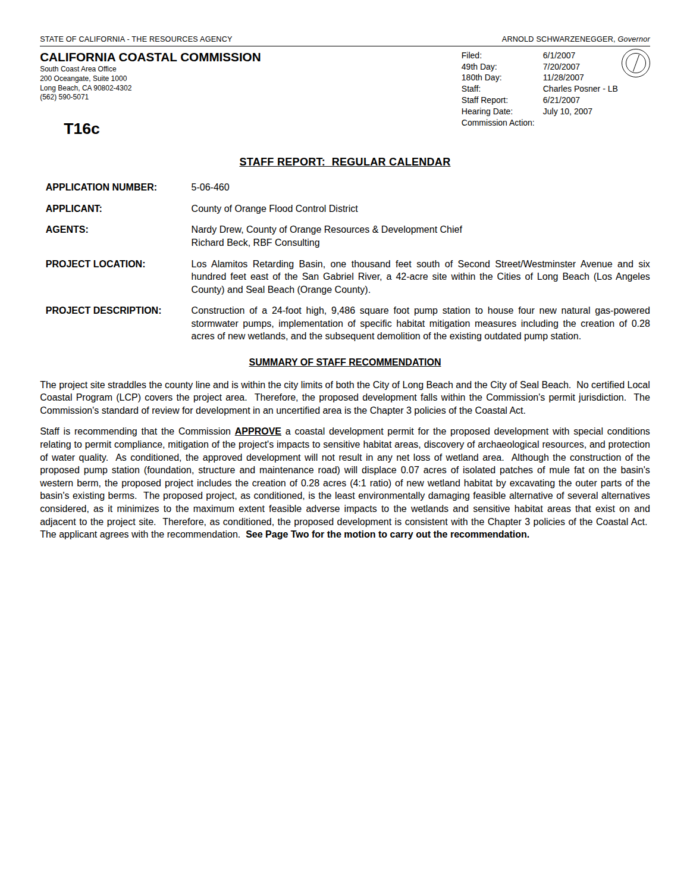STATE OF CALIFORNIA - THE RESOURCES AGENCY ARNOLD SCHWARZENEGGER, Governor
CALIFORNIA COASTAL COMMISSION
South Coast Area Office
200 Oceangate, Suite 1000
Long Beach, CA 90802-4302
(562) 590-5071
T16c
| Filed: | 6/1/2007 |
| 49th Day: | 7/20/2007 |
| 180th Day: | 11/28/2007 |
| Staff: | Charles Posner - LB |
| Staff Report: | 6/21/2007 |
| Hearing Date: | July 10, 2007 |
| Commission Action: | |
STAFF REPORT: REGULAR CALENDAR
Application Number:
5-06-460
Applicant:
County of Orange Flood Control District
Agents:
Nardy Drew, County of Orange Resources & Development Chief Richard Beck, RBF Consulting
Project Location:
Los Alamitos Retarding Basin, one thousand feet south of Second Street/Westminster Avenue and six hundred feet east of the San Gabriel River, a 42-acre site within the Cities of Long Beach (Los Angeles County) and Seal Beach (Orange County).
Project Description:
Construction of a 24-foot high, 9,486 square foot pump station to house four new natural gas-powered stormwater pumps, implementation of specific habitat mitigation measures including the creation of 0.28 acres of new wetlands, and the subsequent demolition of the existing outdated pump station.
SUMMARY OF STAFF RECOMMENDATION
The project site straddles the county line and is within the city limits of both the City of Long Beach and the City of Seal Beach. No certified Local Coastal Program (LCP) covers the project area. Therefore, the proposed development falls within the Commission's permit jurisdiction. The Commission's standard of review for development in an uncertified area is the Chapter 3 policies of the Coastal Act.
Staff is recommending that the Commission APPROVE a coastal development permit for the proposed development with special conditions relating to permit compliance, mitigation of the project's impacts to sensitive habitat areas, discovery of archaeological resources, and protection of water quality. As conditioned, the approved development will not result in any net loss of wetland area. Although the construction of the proposed pump station (foundation, structure and maintenance road) will displace 0.07 acres of isolated patches of mule fat on the basin's western berm, the proposed project includes the creation of 0.28 acres (4:1 ratio) of new wetland habitat by excavating the outer parts of the basin's existing berms. The proposed project, as conditioned, is the least environmentally damaging feasible alternative of several alternatives considered, as it minimizes to the maximum extent feasible adverse impacts to the wetlands and sensitive habitat areas that exist on and adjacent to the project site. Therefore, as conditioned, the proposed development is consistent with the Chapter 3 policies of the Coastal Act. The applicant agrees with the recommendation. See Page Two for the motion to carry out the recommendation.